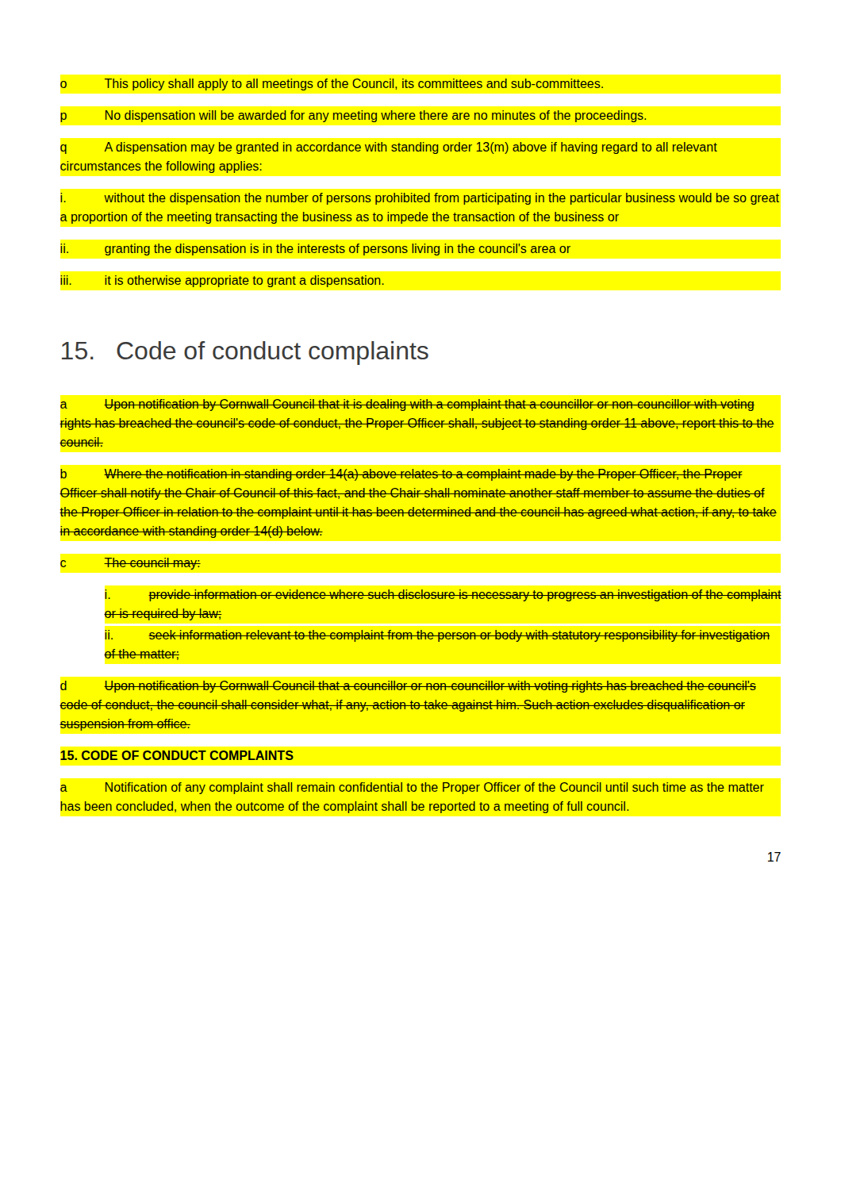o This policy shall apply to all meetings of the Council, its committees and sub-committees.
p No dispensation will be awarded for any meeting where there are no minutes of the proceedings.
q A dispensation may be granted in accordance with standing order 13(m) above if having regard to all relevant circumstances the following applies:
i. without the dispensation the number of persons prohibited from participating in the particular business would be so great a proportion of the meeting transacting the business as to impede the transaction of the business or
ii. granting the dispensation is in the interests of persons living in the council's area or
iii. it is otherwise appropriate to grant a dispensation.
15. Code of conduct complaints
a Upon notification by Cornwall Council that it is dealing with a complaint that a councillor or non-councillor with voting rights has breached the council's code of conduct, the Proper Officer shall, subject to standing order 11 above, report this to the council.
b Where the notification in standing order 14(a) above relates to a complaint made by the Proper Officer, the Proper Officer shall notify the Chair of Council of this fact, and the Chair shall nominate another staff member to assume the duties of the Proper Officer in relation to the complaint until it has been determined and the council has agreed what action, if any, to take in accordance with standing order 14(d) below.
c The council may:
i. provide information or evidence where such disclosure is necessary to progress an investigation of the complaint or is required by law;
ii. seek information relevant to the complaint from the person or body with statutory responsibility for investigation of the matter;
d Upon notification by Cornwall Council that a councillor or non-councillor with voting rights has breached the council's code of conduct, the council shall consider what, if any, action to take against him. Such action excludes disqualification or suspension from office.
15. CODE OF CONDUCT COMPLAINTS
a Notification of any complaint shall remain confidential to the Proper Officer of the Council until such time as the matter has been concluded, when the outcome of the complaint shall be reported to a meeting of full council.
17